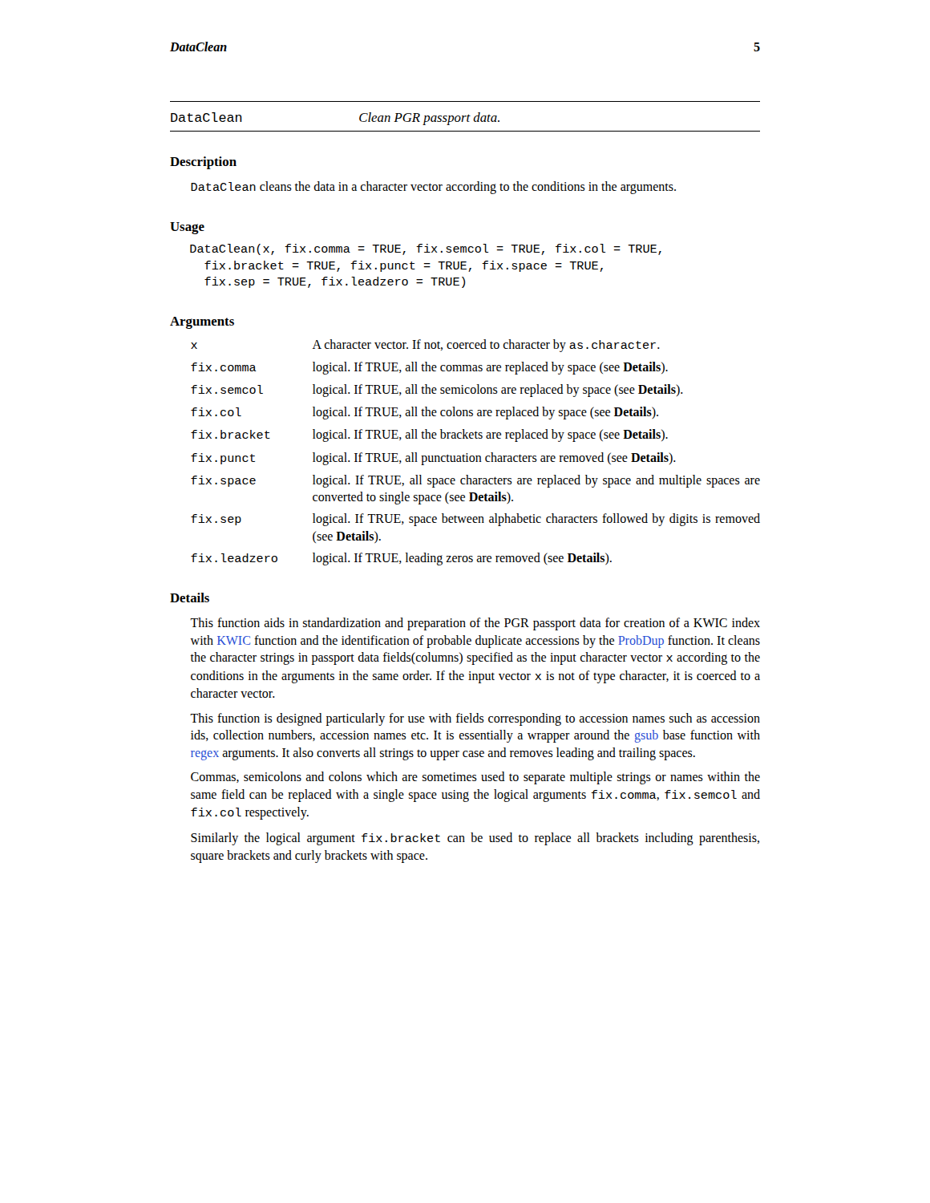DataClean 5
DataClean Clean PGR passport data.
Description
DataClean cleans the data in a character vector according to the conditions in the arguments.
Usage
DataClean(x, fix.comma = TRUE, fix.semcol = TRUE, fix.col = TRUE,
  fix.bracket = TRUE, fix.punct = TRUE, fix.space = TRUE,
  fix.sep = TRUE, fix.leadzero = TRUE)
Arguments
x
A character vector. If not, coerced to character by as.character.
fix.comma
logical. If TRUE, all the commas are replaced by space (see Details).
fix.semcol
logical. If TRUE, all the semicolons are replaced by space (see Details).
fix.col
logical. If TRUE, all the colons are replaced by space (see Details).
fix.bracket
logical. If TRUE, all the brackets are replaced by space (see Details).
fix.punct
logical. If TRUE, all punctuation characters are removed (see Details).
fix.space
logical. If TRUE, all space characters are replaced by space and multiple spaces are converted to single space (see Details).
fix.sep
logical. If TRUE, space between alphabetic characters followed by digits is removed (see Details).
fix.leadzero
logical. If TRUE, leading zeros are removed (see Details).
Details
This function aids in standardization and preparation of the PGR passport data for creation of a KWIC index with KWIC function and the identification of probable duplicate accessions by the ProbDup function. It cleans the character strings in passport data fields(columns) specified as the input character vector x according to the conditions in the arguments in the same order. If the input vector x is not of type character, it is coerced to a character vector.
This function is designed particularly for use with fields corresponding to accession names such as accession ids, collection numbers, accession names etc. It is essentially a wrapper around the gsub base function with regex arguments. It also converts all strings to upper case and removes leading and trailing spaces.
Commas, semicolons and colons which are sometimes used to separate multiple strings or names within the same field can be replaced with a single space using the logical arguments fix.comma, fix.semcol and fix.col respectively.
Similarly the logical argument fix.bracket can be used to replace all brackets including parenthesis, square brackets and curly brackets with space.